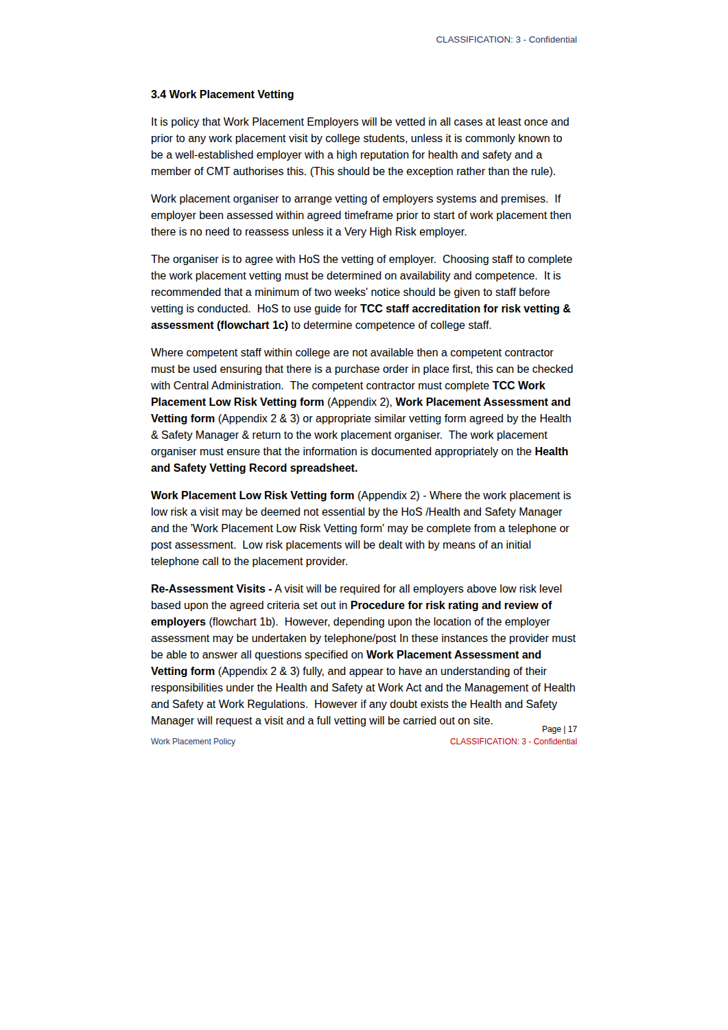CLASSIFICATION: 3 - Confidential
3.4 Work Placement Vetting
It is policy that Work Placement Employers will be vetted in all cases at least once and prior to any work placement visit by college students, unless it is commonly known to be a well-established employer with a high reputation for health and safety and a member of CMT authorises this. (This should be the exception rather than the rule).
Work placement organiser to arrange vetting of employers systems and premises. If employer been assessed within agreed timeframe prior to start of work placement then there is no need to reassess unless it a Very High Risk employer.
The organiser is to agree with HoS the vetting of employer. Choosing staff to complete the work placement vetting must be determined on availability and competence. It is recommended that a minimum of two weeks' notice should be given to staff before vetting is conducted. HoS to use guide for TCC staff accreditation for risk vetting & assessment (flowchart 1c) to determine competence of college staff.
Where competent staff within college are not available then a competent contractor must be used ensuring that there is a purchase order in place first, this can be checked with Central Administration. The competent contractor must complete TCC Work Placement Low Risk Vetting form (Appendix 2), Work Placement Assessment and Vetting form (Appendix 2 & 3) or appropriate similar vetting form agreed by the Health & Safety Manager & return to the work placement organiser. The work placement organiser must ensure that the information is documented appropriately on the Health and Safety Vetting Record spreadsheet.
Work Placement Low Risk Vetting form (Appendix 2) - Where the work placement is low risk a visit may be deemed not essential by the HoS /Health and Safety Manager and the 'Work Placement Low Risk Vetting form' may be complete from a telephone or post assessment. Low risk placements will be dealt with by means of an initial telephone call to the placement provider.
Re-Assessment Visits - A visit will be required for all employers above low risk level based upon the agreed criteria set out in Procedure for risk rating and review of employers (flowchart 1b). However, depending upon the location of the employer assessment may be undertaken by telephone/post In these instances the provider must be able to answer all questions specified on Work Placement Assessment and Vetting form (Appendix 2 & 3) fully, and appear to have an understanding of their responsibilities under the Health and Safety at Work Act and the Management of Health and Safety at Work Regulations. However if any doubt exists the Health and Safety Manager will request a visit and a full vetting will be carried out on site.
Work Placement Policy
Page | 17 CLASSIFICATION: 3 - Confidential